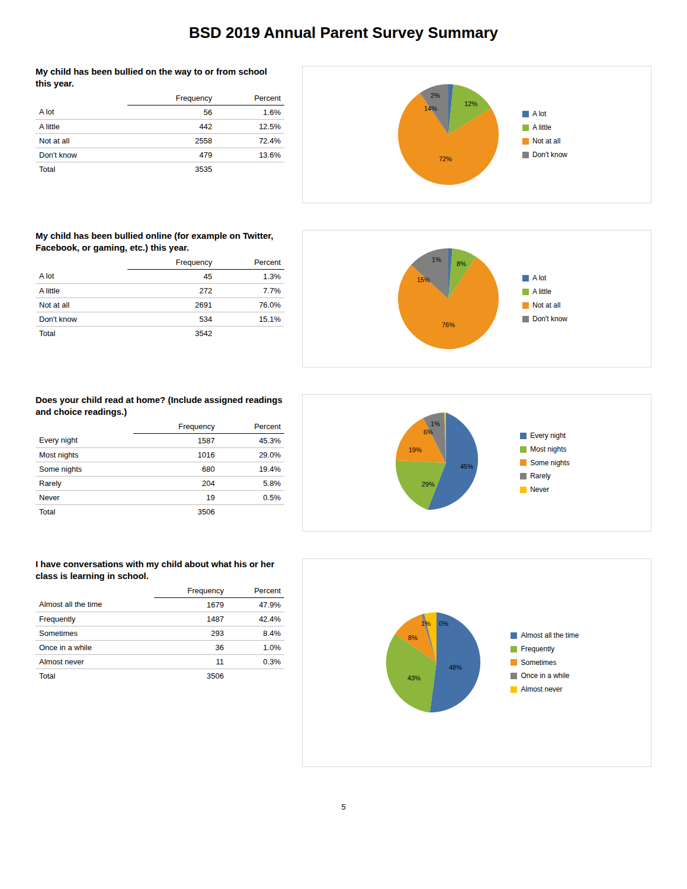BSD 2019 Annual Parent Survey Summary
My child has been bullied on the way to or from school this year.
| | Frequency | Percent |
| --- | --- | --- |
| A lot | 56 | 1.6% |
| A little | 442 | 12.5% |
| Not at all | 2558 | 72.4% |
| Don't know | 479 | 13.6% |
| Total | 3535 | |
2% 12% 72% 14%
A lot
A little
Not at all
Don't know
My child has been bullied online (for example on Twitter, Facebook, or gaming, etc.) this year.
| | Frequency | Percent |
| --- | --- | --- |
| A lot | 45 | 1.3% |
| A little | 272 | 7.7% |
| Not at all | 2691 | 76.0% |
| Don't know | 534 | 15.1% |
| Total | 3542 | |
1% 8% 76% 15%
A lot
A little
Not at all
Don't know
Does your child read at home? (Include assigned readings and choice readings.)
| | Frequency | Percent |
| --- | --- | --- |
| Every night | 1587 | 45.3% |
| Most nights | 1016 | 29.0% |
| Some nights | 680 | 19.4% |
| Rarely | 204 | 5.8% |
| Never | 19 | 0.5% |
| Total | 3506 | |
1% 6% 19% 29% 45%
Every night
Most nights
Some nights
Rarely
Never
I have conversations with my child about what his or her class is learning in school.
| | Frequency | Percent |
| --- | --- | --- |
| Almost all the time | 1679 | 47.9% |
| Frequently | 1487 | 42.4% |
| Sometimes | 293 | 8.4% |
| Once in a while | 36 | 1.0% |
| Almost never | 11 | 0.3% |
| Total | 3506 | |
1% 0% 8% 43% 48%
Almost all the time
Frequently
Sometimes
Once in a while
Almost never
5